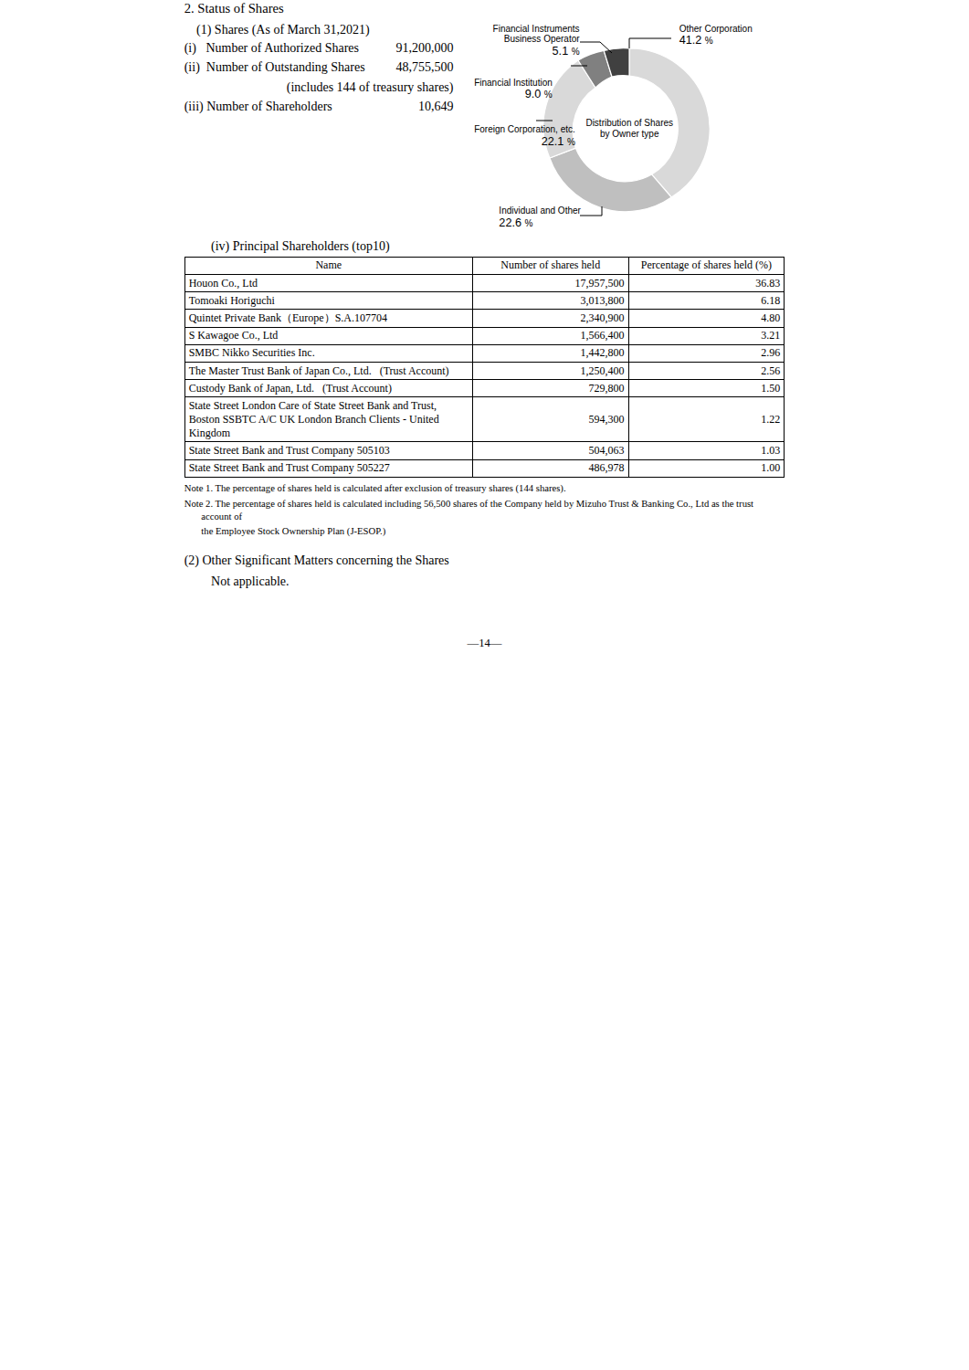2. Status of Shares
(1) Shares (As of March 31,2021)
(i) Number of Authorized Shares 91,200,000
(ii) Number of Outstanding Shares 48,755,500
(includes 144 of treasury shares)
(iii) Number of Shareholders 10,649
Segments (clockwise from 12 o'clock): Other Corporation 41.2% Individual and Other 22.6% Foreign Corporation, etc. 22.1% Financial Institution 9.0% Financial Instruments Business Operator 5.1%
Other Corporation
41.2 %
Financial Instruments
Business Operator
5.1 %
Financial Institution
9.0 %
Foreign Corporation, etc.
22.1 %
Individual and Other
22.6 %
Distribution of Shares
by Owner type
(iv) Principal Shareholders (top10)
| Name | Number of shares held | Percentage of shares held (%) |
| --- | --- | --- |
| Houon Co., Ltd | 17,957,500 | 36.83 |
| Tomoaki Horiguchi | 3,013,800 | 6.18 |
| Quintet Private Bank（Europe）S.A.107704 | 2,340,900 | 4.80 |
| S Kawagoe Co., Ltd | 1,566,400 | 3.21 |
| SMBC Nikko Securities Inc. | 1,442,800 | 2.96 |
| The Master Trust Bank of Japan Co., Ltd. (Trust Account) | 1,250,400 | 2.56 |
| Custody Bank of Japan, Ltd. (Trust Account) | 729,800 | 1.50 |
| State Street London Care of State Street Bank and Trust, Boston SSBTC A/C UK London Branch Clients - United Kingdom | 594,300 | 1.22 |
| State Street Bank and Trust Company 505103 | 504,063 | 1.03 |
| State Street Bank and Trust Company 505227 | 486,978 | 1.00 |
Note 1. The percentage of shares held is calculated after exclusion of treasury shares (144 shares).
Note 2. The percentage of shares held is calculated including 56,500 shares of the Company held by Mizuho Trust & Banking Co., Ltd as the trust account of
the Employee Stock Ownership Plan (J-ESOP.)
(2) Other Significant Matters concerning the Shares
Not applicable.
—14—